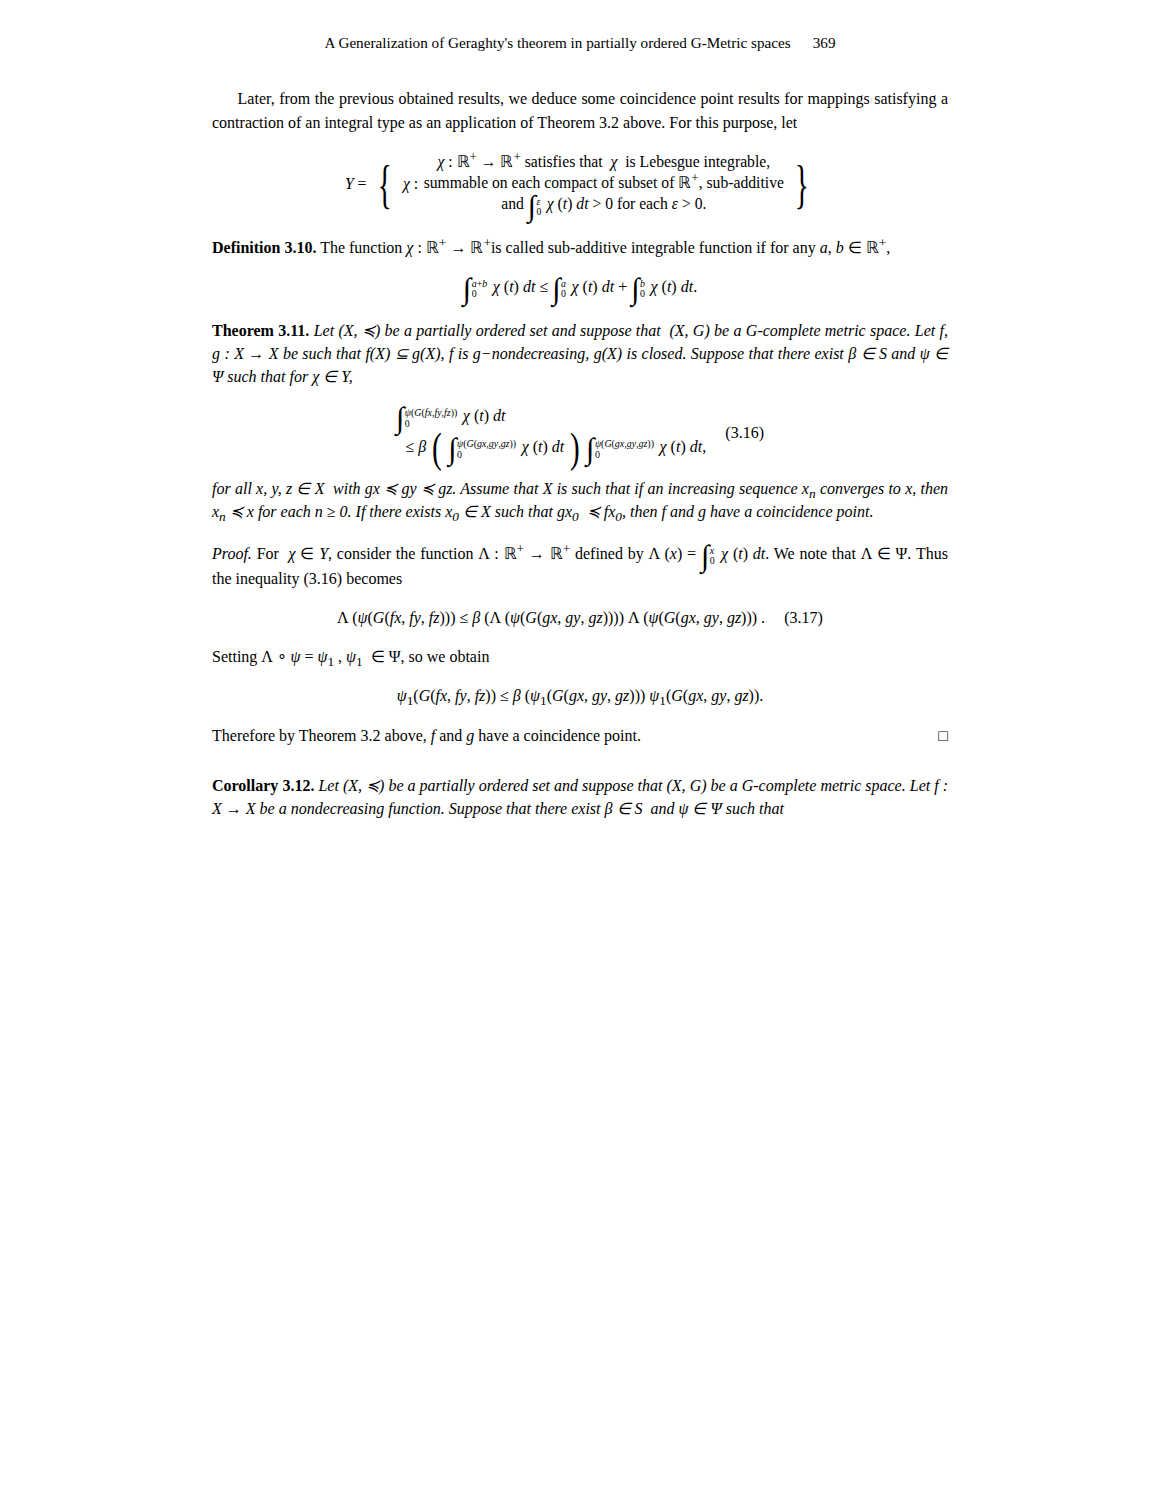A Generalization of Geraghty's theorem in partially ordered G-Metric spaces 369
Later, from the previous obtained results, we deduce some coincidence point results for mappings satisfying a contraction of an integral type as an application of Theorem 3.2 above. For this purpose, let
Y = { χ : χ : ℝ+ → ℝ+ satisfies that χ is Lebesgue integrable, summable on each compact of subset of ℝ+, sub-additive and ∫ε 0 χ (t) dt > 0 for each ε > 0. }
Definition 3.10. The function χ : ℝ+ → ℝ+is called sub-additive integrable function if for any a, b ∈ ℝ+,
∫a+b 0 χ (t) dt ≤ ∫a 0 χ (t) dt + ∫b 0 χ (t) dt.
Theorem 3.11. Let (X, ≼) be a partially ordered set and suppose that (X, G) be a G-complete metric space. Let f, g : X → X be such that f(X) ⊆ g(X), f is g−nondecreasing, g(X) is closed. Suppose that there exist β ∈ S and ψ ∈ Ψ such that for χ ∈ Y,
∫ψ(G(fx,fy,fz)) 0 χ (t) dt ≤ β ( ∫ψ(G(gx,gy,gz)) 0 χ (t) dt ) ∫ψ(G(gx,gy,gz)) 0 χ (t) dt, (3.16)
for all x, y, z ∈ X with gx ≼ gy ≼ gz. Assume that X is such that if an increasing sequence xn converges to x, then xn ≼ x for each n ≥ 0. If there exists x0 ∈ X such that gx0 ≼ fx0, then f and g have a coincidence point.
Proof. For χ ∈ Y, consider the function Λ : ℝ+ → ℝ+ defined by Λ (x) = ∫x 0 χ (t) dt. We note that Λ ∈ Ψ. Thus the inequality (3.16) becomes
Λ (ψ(G(fx, fy, fz))) ≤ β (Λ (ψ(G(gx, gy, gz)))) Λ (ψ(G(gx, gy, gz))) . (3.17)
Setting Λ ∘ ψ = ψ1 , ψ1 ∈ Ψ, so we obtain
ψ1(G(fx, fy, fz)) ≤ β (ψ1(G(gx, gy, gz))) ψ1(G(gx, gy, gz)).
Therefore by Theorem 3.2 above, f and g have a coincidence point. □
Corollary 3.12. Let (X, ≼) be a partially ordered set and suppose that (X, G) be a G-complete metric space. Let f : X → X be a nondecreasing function. Suppose that there exist β ∈ S and ψ ∈ Ψ such that